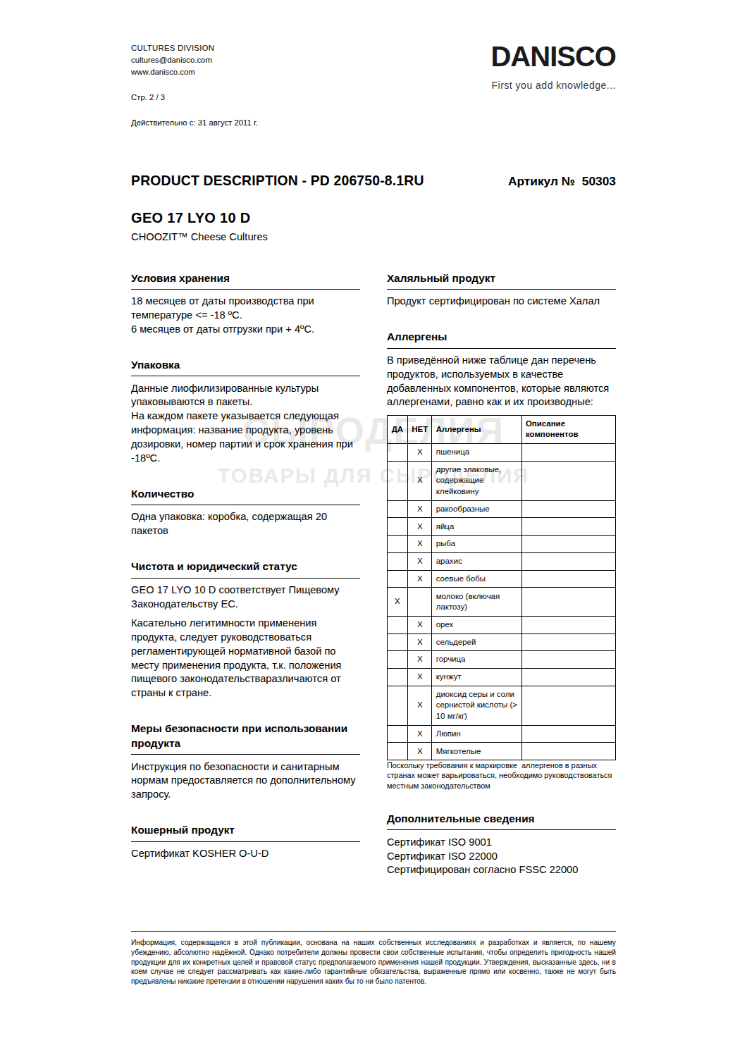СЫРОДЕЛИЯ
ТОВАРЫ ДЛЯ СЫРОДЕЛИЯ
CULTURES DIVISION
cultures@danisco.com
www.danisco.com
Стр. 2 / 3
Действительно с: 31 август 2011 г.
DANISCO
First you add knowledge...
PRODUCT DESCRIPTION - PD 206750-8.1RU
Артикул № 50303
GEO 17 LYO 10 D
CHOOZIT™ Cheese Cultures
Условия хранения
18 месяцев от даты производства при температуре <= -18 ºС.
6 месяцев от даты отгрузки при + 4ºС.
Упаковка
Данные лиофилизированные культуры упаковываются в пакеты.
На каждом пакете указывается следующая информация: название продукта, уровень дозировки, номер партии и срок хранения при -18ºС.
Количество
Одна упаковка: коробка, содержащая 20 пакетов
Чистота и юридический статус
GEO 17 LYO 10 D соответствует Пищевому Законодательству ЕС.
Касательно легитимности применения продукта, следует руководствоваться регламентирующей нормативной базой по месту применения продукта, т.к. положения пищевого законодательстваразличаются от страны к стране.
Меры безопасности при использовании продукта
Инструкция по безопасности и санитарным нормам предоставляется по дополнительному запросу.
Кошерный продукт
Сертификат KOSHER O-U-D
Халяльный продукт
Продукт сертифицирован по системе Халал
Аллергены
В приведённой ниже таблице дан перечень продуктов, используемых в качестве добавленных компонентов, которые являются аллергенами, равно как и их производные:
| ДА | НЕТ | Аллергены | Описание компонентов |
| --- | --- | --- | --- |
| | X | пшеница | |
| | X | другие злаковые, содержащие клейковину | |
| | X | ракообразные | |
| | X | яйца | |
| | X | рыба | |
| | X | арахис | |
| | X | соевые бобы | |
| X | | молоко (включая лактозу) | |
| | X | орех | |
| | X | сельдерей | |
| | X | горчица | |
| | X | кунжут | |
| | X | диоксид серы и соли сернистой кислоты (> 10 мг/кг) | |
| | X | Люпин | |
| | X | Мягкотелые | |
Поскольку требования к маркировке аллергенов в разных странах может варьироваться, необходимо руководствоваться местным законодательством
Дополнительные сведения
Сертификат ISO 9001
Сертификат ISO 22000
Сертифицирован согласно FSSC 22000
Информация, содержащаяся в этой публикации, основана на наших собственных исследованиях и разработках и является, по нашему убеждению, абсолютно надёжной. Однако потребители должны провести свои собственные испытания, чтобы определить пригодность нашей продукции для их конкретных целей и правовой статус предполагаемого применения нашей продукции. Утверждения, высказанные здесь, ни в коем случае не следует рассматривать как какие-либо гарантийные обязательства, выраженные прямо или косвенно, также не могут быть предъявлены никакие претензии в отношении нарушения каких бы то ни было патентов.